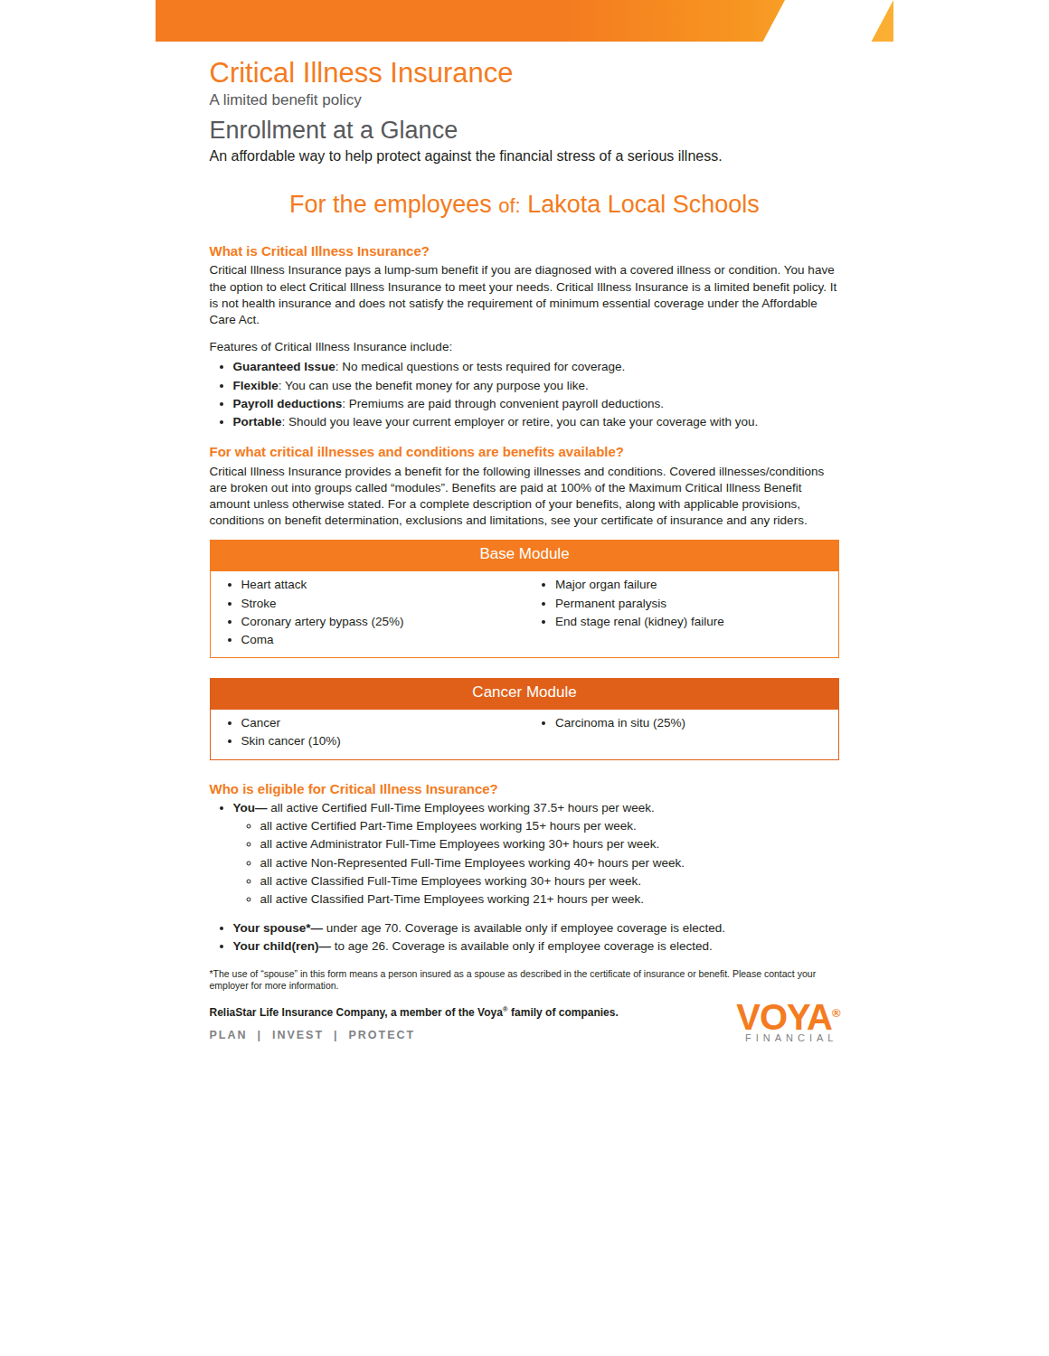Critical Illness Insurance
A limited benefit policy
Enrollment at a Glance
An affordable way to help protect against the financial stress of a serious illness.
For the employees of: Lakota Local Schools
What is Critical Illness Insurance?
Critical Illness Insurance pays a lump-sum benefit if you are diagnosed with a covered illness or condition. You have the option to elect Critical Illness Insurance to meet your needs. Critical Illness Insurance is a limited benefit policy. It is not health insurance and does not satisfy the requirement of minimum essential coverage under the Affordable Care Act.
Features of Critical Illness Insurance include:
Guaranteed Issue: No medical questions or tests required for coverage.
Flexible: You can use the benefit money for any purpose you like.
Payroll deductions: Premiums are paid through convenient payroll deductions.
Portable: Should you leave your current employer or retire, you can take your coverage with you.
For what critical illnesses and conditions are benefits available?
Critical Illness Insurance provides a benefit for the following illnesses and conditions. Covered illnesses/conditions are broken out into groups called “modules”. Benefits are paid at 100% of the Maximum Critical Illness Benefit amount unless otherwise stated. For a complete description of your benefits, along with applicable provisions, conditions on benefit determination, exclusions and limitations, see your certificate of insurance and any riders.
Base Module
| Heart attack Stroke Coronary artery bypass (25%) Coma | Major organ failure Permanent paralysis End stage renal (kidney) failure |
Cancer Module
| Cancer Skin cancer (10%) | Carcinoma in situ (25%) |
Who is eligible for Critical Illness Insurance?
You— all active Certified Full-Time Employees working 37.5+ hours per week.
all active Certified Part-Time Employees working 15+ hours per week.
all active Administrator Full-Time Employees working 30+ hours per week.
all active Non-Represented Full-Time Employees working 40+ hours per week.
all active Classified Full-Time Employees working 30+ hours per week.
all active Classified Part-Time Employees working 21+ hours per week.
Your spouse*— under age 70. Coverage is available only if employee coverage is elected.
Your child(ren)— to age 26. Coverage is available only if employee coverage is elected.
*The use of “spouse” in this form means a person insured as a spouse as described in the certificate of insurance or benefit. Please contact your employer for more information.
ReliaStar Life Insurance Company, a member of the Voya® family of companies.
PLAN | INVEST | PROTECT
VOYA®
FINANCIAL